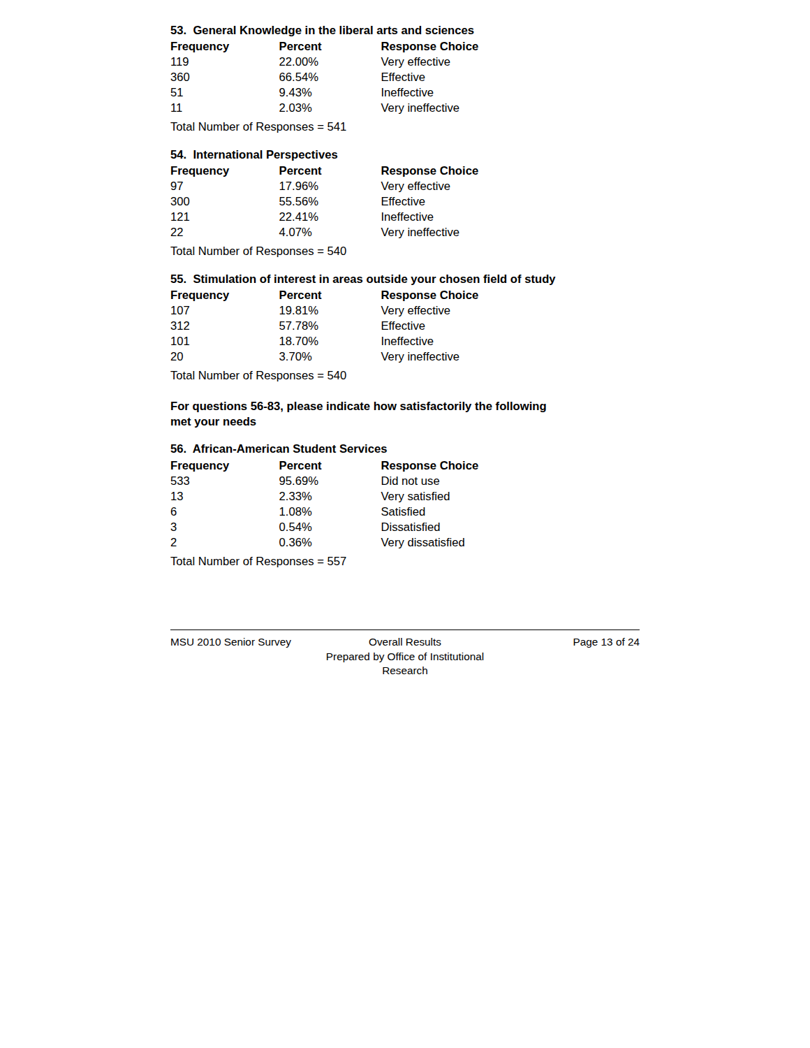53. General Knowledge in the liberal arts and sciences
| Frequency | Percent | Response Choice |
| --- | --- | --- |
| 119 | 22.00% | Very effective |
| 360 | 66.54% | Effective |
| 51 | 9.43% | Ineffective |
| 11 | 2.03% | Very ineffective |
Total Number of Responses = 541
54. International Perspectives
| Frequency | Percent | Response Choice |
| --- | --- | --- |
| 97 | 17.96% | Very effective |
| 300 | 55.56% | Effective |
| 121 | 22.41% | Ineffective |
| 22 | 4.07% | Very ineffective |
Total Number of Responses = 540
55. Stimulation of interest in areas outside your chosen field of study
| Frequency | Percent | Response Choice |
| --- | --- | --- |
| 107 | 19.81% | Very effective |
| 312 | 57.78% | Effective |
| 101 | 18.70% | Ineffective |
| 20 | 3.70% | Very ineffective |
Total Number of Responses = 540
For questions 56-83, please indicate how satisfactorily the following
met your needs
56. African-American Student Services
| Frequency | Percent | Response Choice |
| --- | --- | --- |
| 533 | 95.69% | Did not use |
| 13 | 2.33% | Very satisfied |
| 6 | 1.08% | Satisfied |
| 3 | 0.54% | Dissatisfied |
| 2 | 0.36% | Very dissatisfied |
Total Number of Responses = 557
MSU 2010 Senior Survey
Overall Results
Page 13 of 24
Prepared by Office of Institutional Research